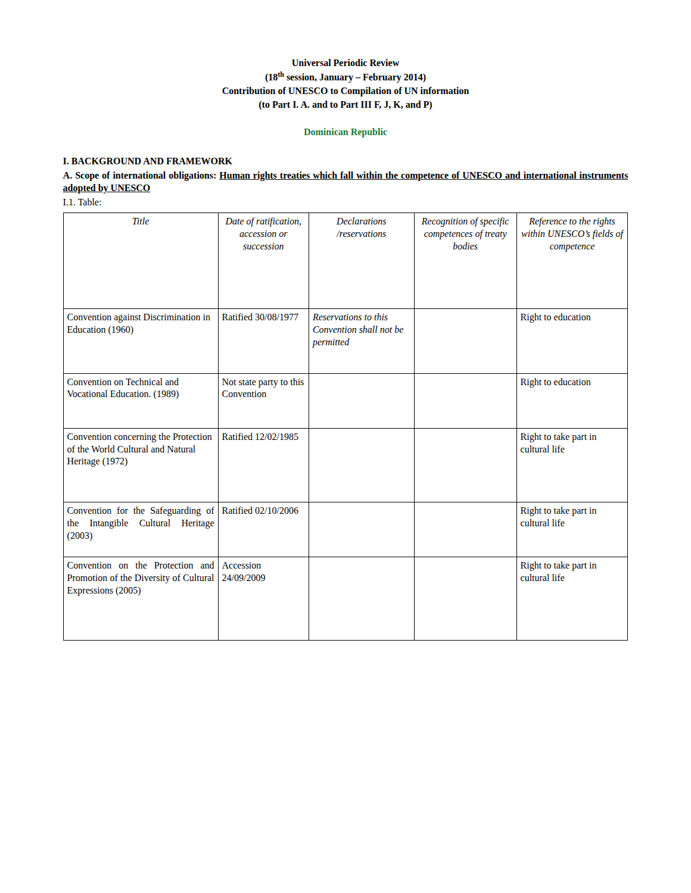Universal Periodic Review
(18th session, January – February 2014)
Contribution of UNESCO to Compilation of UN information
(to Part I. A. and to Part III F, J, K, and P)
Dominican Republic
I. BACKGROUND AND FRAMEWORK
A. Scope of international obligations: Human rights treaties which fall within the competence of UNESCO and international instruments adopted by UNESCO
I.1. Table:
| Title | Date of ratification, accession or succession | Declarations /reservations | Recognition of specific competences of treaty bodies | Reference to the rights within UNESCO’s fields of competence |
| --- | --- | --- | --- | --- |
| Convention against Discrimination in Education (1960) | Ratified 30/08/1977 | Reservations to this Convention shall not be permitted | | Right to education |
| Convention on Technical and Vocational Education. (1989) | Not state party to this Convention | | | Right to education |
| Convention concerning the Protection of the World Cultural and Natural Heritage (1972) | Ratified 12/02/1985 | | | Right to take part in cultural life |
| Convention for the Safeguarding of the Intangible Cultural Heritage (2003) | Ratified 02/10/2006 | | | Right to take part in cultural life |
| Convention on the Protection and Promotion of the Diversity of Cultural Expressions (2005) | Accession 24/09/2009 | | | Right to take part in cultural life |